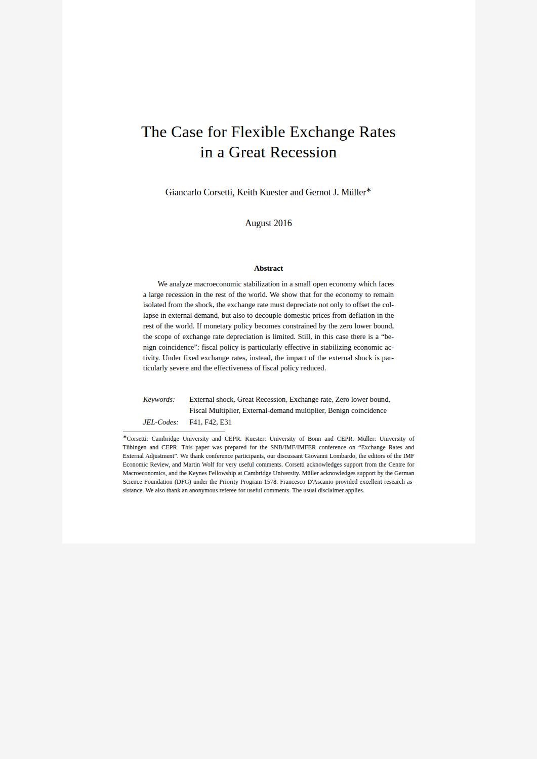The Case for Flexible Exchange Rates
in a Great Recession
Giancarlo Corsetti, Keith Kuester and Gernot J. Müller∗
August 2016
Abstract
We analyze macroeconomic stabilization in a small open economy which faces a large recession in the rest of the world. We show that for the economy to remain isolated from the shock, the exchange rate must depreciate not only to offset the collapse in external demand, but also to decouple domestic prices from deflation in the rest of the world. If monetary policy becomes constrained by the zero lower bound, the scope of exchange rate depreciation is limited. Still, in this case there is a “benign coincidence”: fiscal policy is particularly effective in stabilizing economic activity. Under fixed exchange rates, instead, the impact of the external shock is particularly severe and the effectiveness of fiscal policy reduced.
| Keywords: | External shock, Great Recession, Exchange rate, Zero lower bound, |
| | Fiscal Multiplier, External-demand multiplier, Benign coincidence |
| JEL-Codes: | F41, F42, E31 |
∗Corsetti: Cambridge University and CEPR. Kuester: University of Bonn and CEPR. Müller: University of Tübingen and CEPR. This paper was prepared for the SNB/IMF/IMFER conference on “Exchange Rates and External Adjustment”. We thank conference participants, our discussant Giovanni Lombardo, the editors of the IMF Economic Review, and Martin Wolf for very useful comments. Corsetti acknowledges support from the Centre for Macroeconomics, and the Keynes Fellowship at Cambridge University. Müller acknowledges support by the German Science Foundation (DFG) under the Priority Program 1578. Francesco D'Ascanio provided excellent research assistance. We also thank an anonymous referee for useful comments. The usual disclaimer applies.